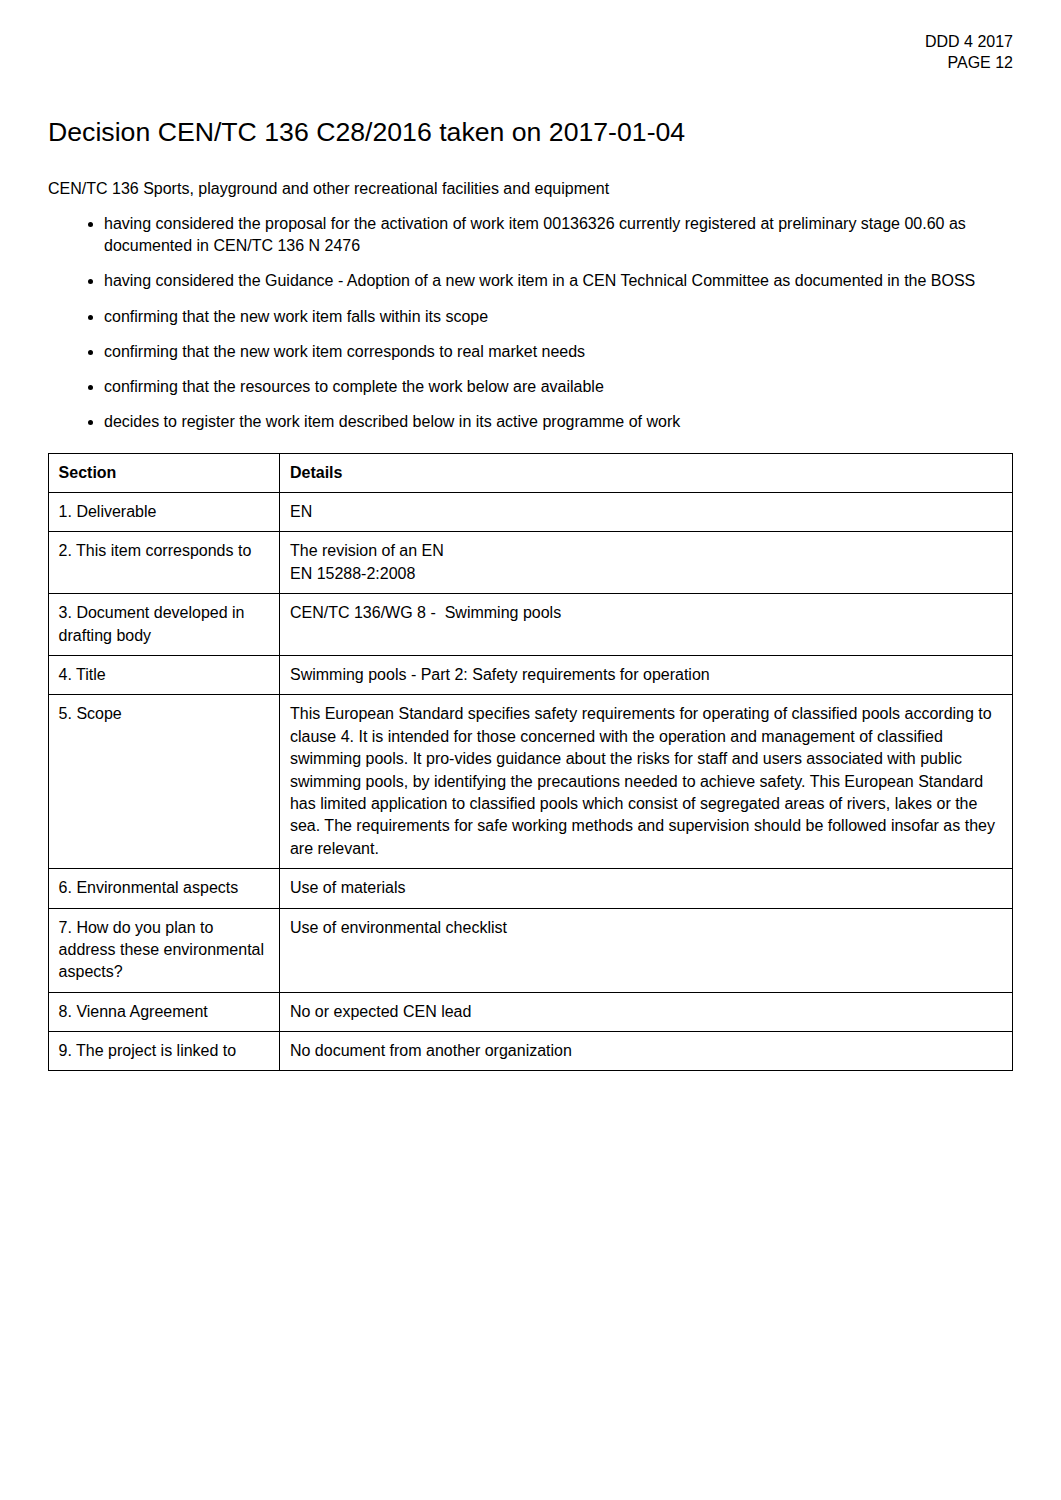DDD 4 2017
PAGE 12
Decision CEN/TC 136 C28/2016 taken on 2017-01-04
CEN/TC 136 Sports, playground and other recreational facilities and equipment
having considered the proposal for the activation of work item 00136326 currently registered at preliminary stage 00.60 as documented in CEN/TC 136 N 2476
having considered the Guidance - Adoption of a new work item in a CEN Technical Committee as documented in the BOSS
confirming that the new work item falls within its scope
confirming that the new work item corresponds to real market needs
confirming that the resources to complete the work below are available
decides to register the work item described below in its active programme of work
| Section | Details |
| --- | --- |
| 1. Deliverable | EN |
| 2. This item corresponds to | The revision of an EN EN 15288-2:2008 |
| 3. Document developed in drafting body | CEN/TC 136/WG 8 - Swimming pools |
| 4. Title | Swimming pools - Part 2: Safety requirements for operation |
| 5. Scope | This European Standard specifies safety requirements for operating of classified pools according to clause 4. It is intended for those concerned with the operation and management of classified swimming pools. It pro-vides guidance about the risks for staff and users associated with public swimming pools, by identifying the precautions needed to achieve safety. This European Standard has limited application to classified pools which consist of segregated areas of rivers, lakes or the sea. The requirements for safe working methods and supervision should be followed insofar as they are relevant. |
| 6. Environmental aspects | Use of materials |
| 7. How do you plan to address these environmental aspects? | Use of environmental checklist |
| 8. Vienna Agreement | No or expected CEN lead |
| 9. The project is linked to | No document from another organization |